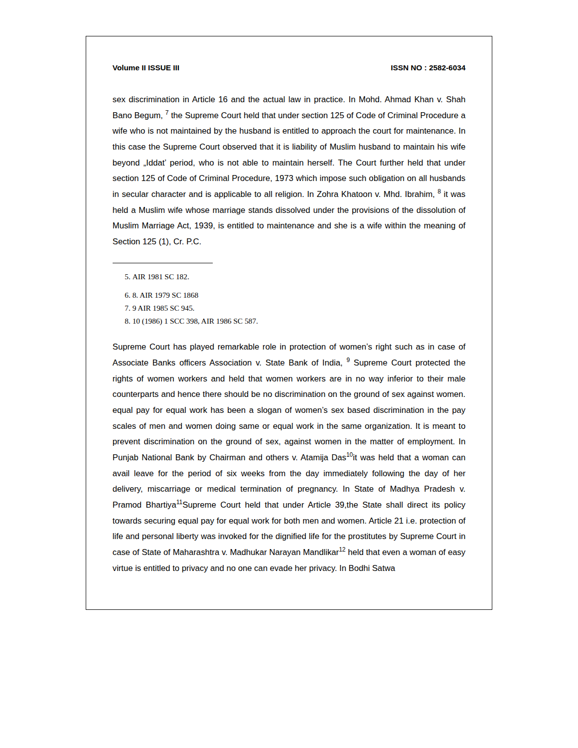Volume II ISSUE III ISSN NO : 2582-6034
sex discrimination in Article 16 and the actual law in practice. In Mohd. Ahmad Khan v. Shah Bano Begum, 7 the Supreme Court held that under section 125 of Code of Criminal Procedure a wife who is not maintained by the husband is entitled to approach the court for maintenance. In this case the Supreme Court observed that it is liability of Muslim husband to maintain his wife beyond „Iddat’ period, who is not able to maintain herself. The Court further held that under section 125 of Code of Criminal Procedure, 1973 which impose such obligation on all husbands in secular character and is applicable to all religion. In Zohra Khatoon v. Mhd. Ibrahim, 8 it was held a Muslim wife whose marriage stands dissolved under the provisions of the dissolution of Muslim Marriage Act, 1939, is entitled to maintenance and she is a wife within the meaning of Section 125 (1), Cr. P.C.
AIR 1981 SC 182.
8. AIR 1979 SC 1868
9 AIR 1985 SC 945.
10 (1986) 1 SCC 398, AIR 1986 SC 587.
Supreme Court has played remarkable role in protection of women’s right such as in case of Associate Banks officers Association v. State Bank of India, 9 Supreme Court protected the rights of women workers and held that women workers are in no way inferior to their male counterparts and hence there should be no discrimination on the ground of sex against women. equal pay for equal work has been a slogan of women’s sex based discrimination in the pay scales of men and women doing same or equal work in the same organization. It is meant to prevent discrimination on the ground of sex, against women in the matter of employment. In Punjab National Bank by Chairman and others v. Atamija Das10it was held that a woman can avail leave for the period of six weeks from the day immediately following the day of her delivery, miscarriage or medical termination of pregnancy. In State of Madhya Pradesh v. Pramod Bhartiya11Supreme Court held that under Article 39,the State shall direct its policy towards securing equal pay for equal work for both men and women. Article 21 i.e. protection of life and personal liberty was invoked for the dignified life for the prostitutes by Supreme Court in case of State of Maharashtra v. Madhukar Narayan Mandlikar12 held that even a woman of easy virtue is entitled to privacy and no one can evade her privacy. In Bodhi Satwa